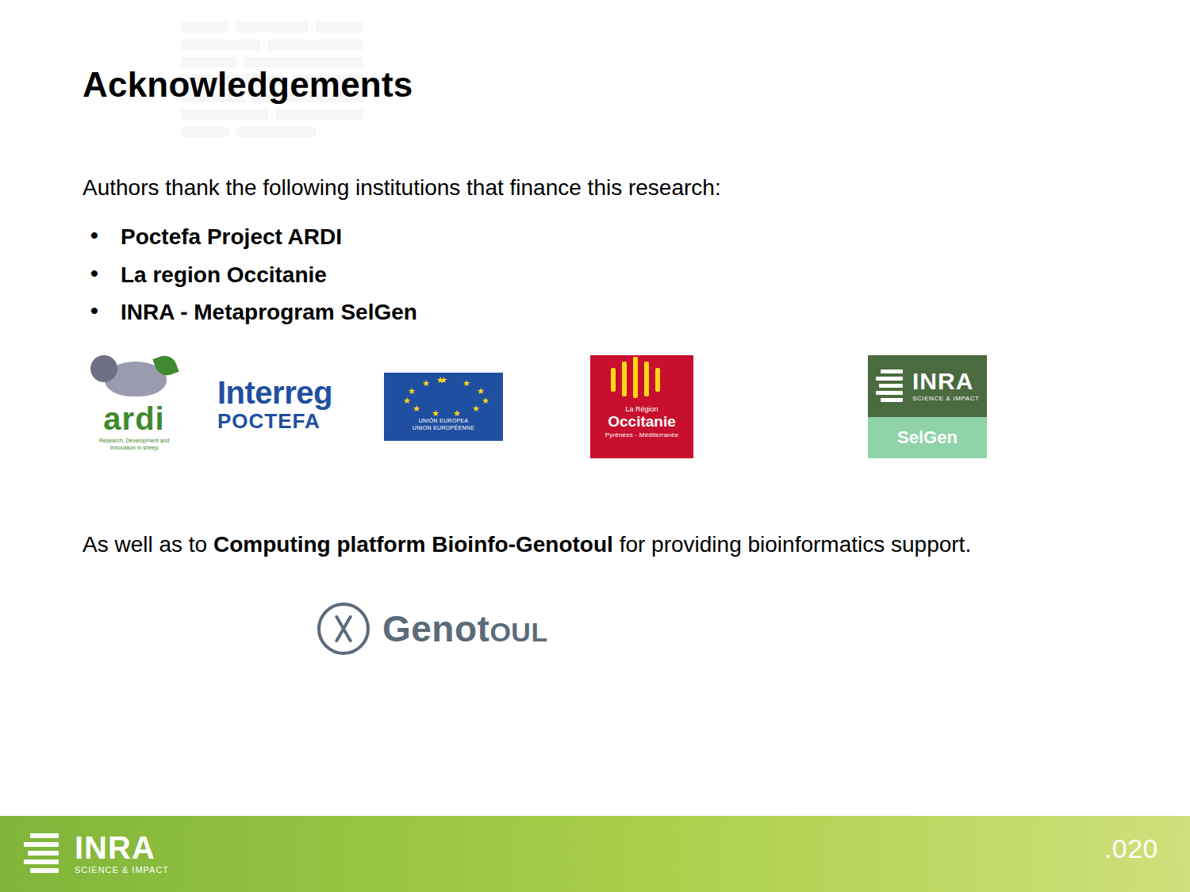Acknowledgements
Authors thank the following institutions that finance this research:
Poctefa Project ARDI
La region Occitanie
INRA - Metaprogram SelGen
ardi
Research, Development and
Innovation in sheep
Interreg
POCTEFA
★ ★ ★ ★ ★ ★ ★ ★ ★ ★ ★ ★
UNIÓN EUROPEA
UNION EUROPÉENNE
La Région
Occitanie
Pyrénées - Méditerranée
INRA
SCIENCE & IMPACT
SelGen
As well as to Computing platform Bioinfo-Genotoul for providing bioinformatics support.
Genotoul
INRA
SCIENCE & IMPACT
.020